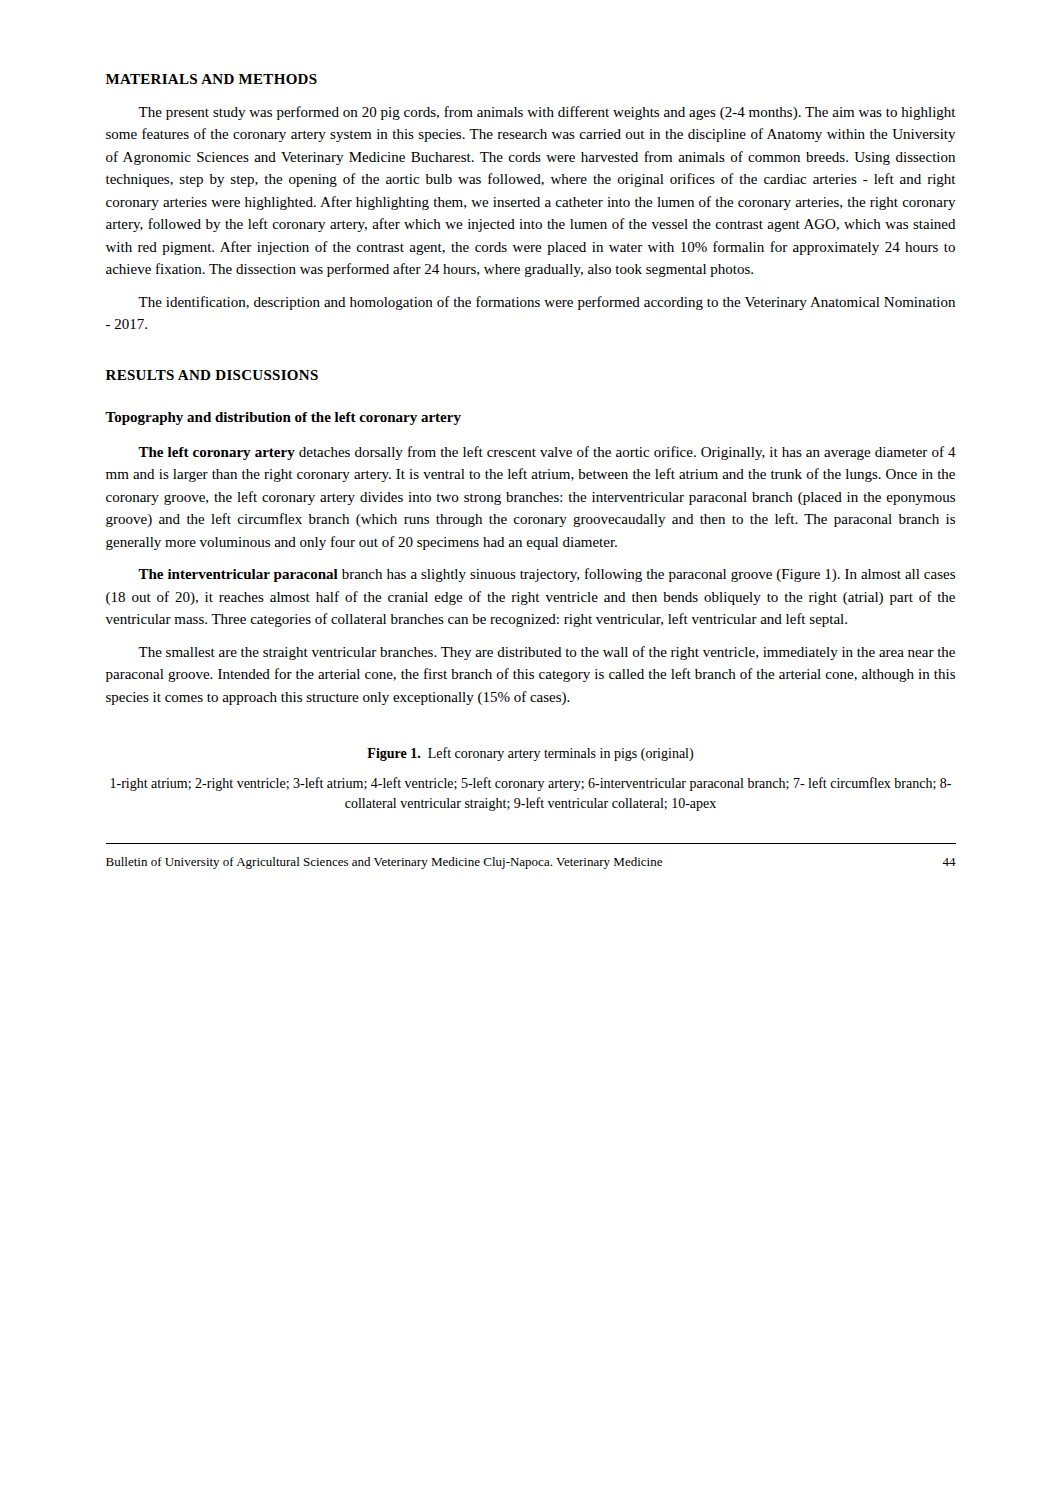Materials and Methods
The present study was performed on 20 pig cords, from animals with different weights and ages (2-4 months). The aim was to highlight some features of the coronary artery system in this species. The research was carried out in the discipline of Anatomy within the University of Agronomic Sciences and Veterinary Medicine Bucharest. The cords were harvested from animals of common breeds. Using dissection techniques, step by step, the opening of the aortic bulb was followed, where the original orifices of the cardiac arteries - left and right coronary arteries were highlighted. After highlighting them, we inserted a catheter into the lumen of the coronary arteries, the right coronary artery, followed by the left coronary artery, after which we injected into the lumen of the vessel the contrast agent AGO, which was stained with red pigment. After injection of the contrast agent, the cords were placed in water with 10% formalin for approximately 24 hours to achieve fixation. The dissection was performed after 24 hours, where gradually, also took segmental photos.
The identification, description and homologation of the formations were performed according to the Veterinary Anatomical Nomination - 2017.
Results and Discussions
Topography and distribution of the left coronary artery
The left coronary artery detaches dorsally from the left crescent valve of the aortic orifice. Originally, it has an average diameter of 4 mm and is larger than the right coronary artery. It is ventral to the left atrium, between the left atrium and the trunk of the lungs. Once in the coronary groove, the left coronary artery divides into two strong branches: the interventricular paraconal branch (placed in the eponymous groove) and the left circumflex branch (which runs through the coronary groovecaudally and then to the left. The paraconal branch is generally more voluminous and only four out of 20 specimens had an equal diameter.
The interventricular paraconal branch has a slightly sinuous trajectory, following the paraconal groove (Figure 1). In almost all cases (18 out of 20), it reaches almost half of the cranial edge of the right ventricle and then bends obliquely to the right (atrial) part of the ventricular mass. Three categories of collateral branches can be recognized: right ventricular, left ventricular and left septal.
The smallest are the straight ventricular branches. They are distributed to the wall of the right ventricle, immediately in the area near the paraconal groove. Intended for the arterial cone, the first branch of this category is called the left branch of the arterial cone, although in this species it comes to approach this structure only exceptionally (15% of cases).
Figure 1. Left coronary artery terminals in pigs (original)
1-right atrium; 2-right ventricle; 3-left atrium; 4-left ventricle; 5-left coronary artery; 6-interventricular paraconal branch; 7- left circumflex branch; 8-collateral ventricular straight; 9-left ventricular collateral; 10-apex
Bulletin of University of Agricultural Sciences and Veterinary Medicine Cluj-Napoca. Veterinary Medicine 44